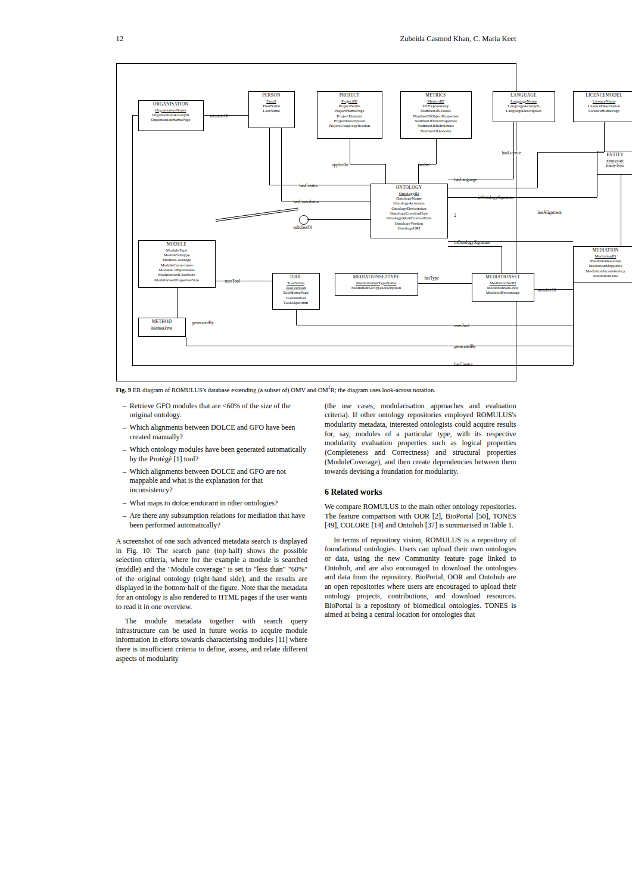12
Zubeida Casmod Khan, C. Maria Keet
ORGANISATION
OrganisationName
OrganisationAcronym
OrganisationHomePage
PERSON
Email
FirstName
LastName
PROJECT
ProjectID
ProjectName
ProjectHomePage
ProjectDomain
ProjectDescription
ProjectUsageApplication
METRICS
MetricsID
DLExpressivity
NumberOfClasses
NumberOfObjectProperties
NumberOfDataProperties
NumberOfIndividuals
NumberOfAxioms
LANGUAGE
LanguageName
LanguageAcronym
LanguageDescription
LICENCEMODEL
LicenceName
LicenceDescription
LicenceHomePage
ENTITY
EntityURI
EntityType
ONTOLOGY
OntologyID
OntologyName
OntologyAcronym
OntologyDescription
OntologyCreationDate
OntologyModificationDate
OntologyVersion
OntologyURI
MODULE
ModuleType
ModuleSubtype
ModuleCoverage
ModuleCorrectness
ModuleCompleteness
ModularisedClassSize
ModularisedPropertiesSize
TOOL
ToolName
ToolVersion
ToolHomePage
ToolMethod
ToolAlgorithm
MEDIATIONSETTYPE
MediationSetTypeName
MediationSetTypeDescription
MEDIATIONSET
MediationSetID
MediationSetLevel
MediatedPercentage
MEDIATION
MediationID
MediationRelation
MediationMappable
MediationInconsistency
MediationDate
METHOD
MethodType
memberOf
appliedIn
hasSet
hasLicence
hasLanguage
inOntologySignature
hasAlignment
inOntologySignature
hasCreator
hasContributor
subclassOf
usesTool
hasType
memberOf
generatedBy
usesTool
generatedBy
hasCreator
2
2
Fig. 9 ER diagram of ROMULUS's database extending (a subset of) OMV and OM2R; the diagram uses look-across notation.
Retrieve GFO modules that are <60% of the size of the original ontology.
Which alignments between DOLCE and GFO have been created manually?
Which ontology modules have been generated automatically by the Protégé [1] tool?
Which alignments between DOLCE and GFO are not mappable and what is the explanation for that inconsistency?
What maps to dolce:endurant in other ontologies?
Are there any subsumption relations for mediation that have been performed automatically?
A screenshot of one such advanced metadata search is displayed in Fig. 10: The search pane (top-half) shows the possible selection criteria, where for the example a module is searched (middle) and the "Module coverage" is set to "less than" "60%" of the original ontology (right-hand side), and the results are displayed in the bottom-half of the figure. Note that the metadata for an ontology is also rendered to HTML pages if the user wants to read it in one overview.
The module metadata together with search query infrastructure can be used in future works to acquire module information in efforts towards characterising modules [11] where there is insufficient criteria to define, assess, and relate different aspects of modularity
(the use cases, modularisation approaches and evaluation criteria). If other ontology repositories employed ROMULUS's modularity metadata, interested ontologists could acquire results for, say, modules of a particular type, with its respective modularity evaluation properties such as logical properties (Completeness and Correctness) and structural properties (ModuleCoverage), and then create dependencies between them towards devising a foundation for modularity.
6 Related works
We compare ROMULUS to the main other ontology repositories. The feature comparison with OOR [2], BioPortal [50], TONES [49], COLORE [14] and Ontohub [37] is summarised in Table 1.
In terms of repository vision, ROMULUS is a repository of foundational ontologies. Users can upload their own ontologies or data, using the new Community feature page linked to Ontohub, and are also encouraged to download the ontologies and data from the repository. BioPortal, OOR and Ontohub are an open repositories where users are encouraged to upload their ontology projects, contributions, and download resources. BioPortal is a repository of biomedical ontologies. TONES is aimed at being a central location for ontologies that